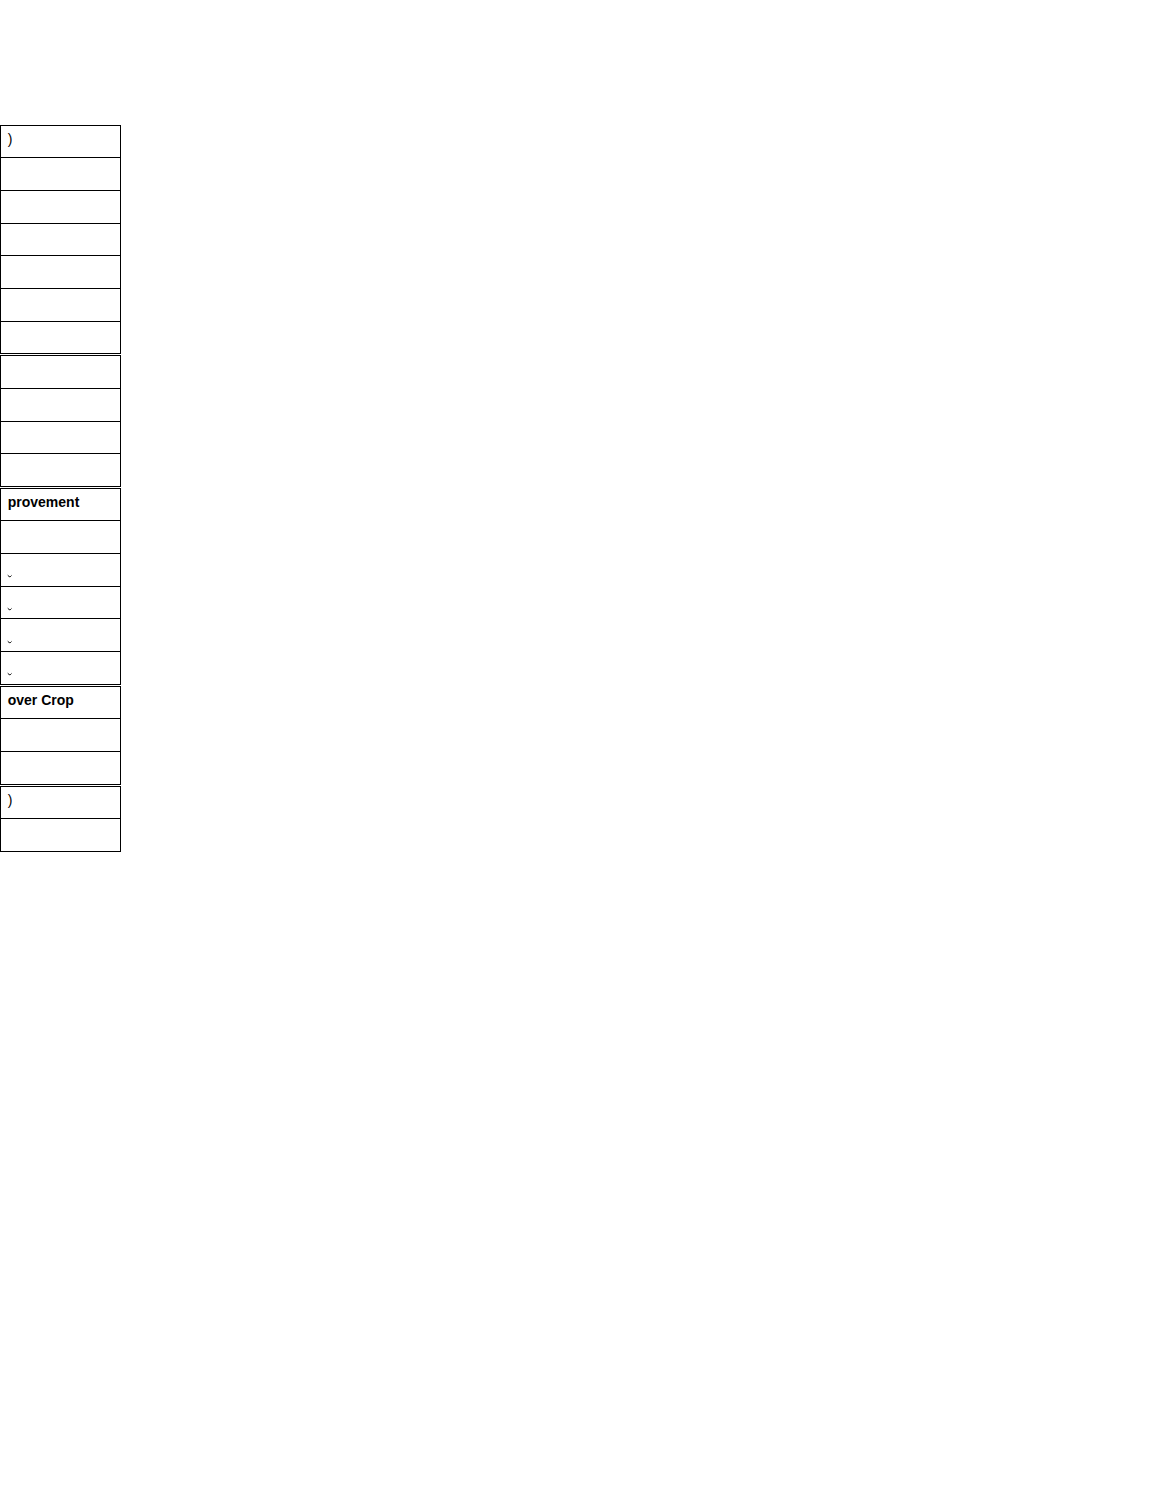| | ) |
| | provement |
| | over Crop |
| | ) |